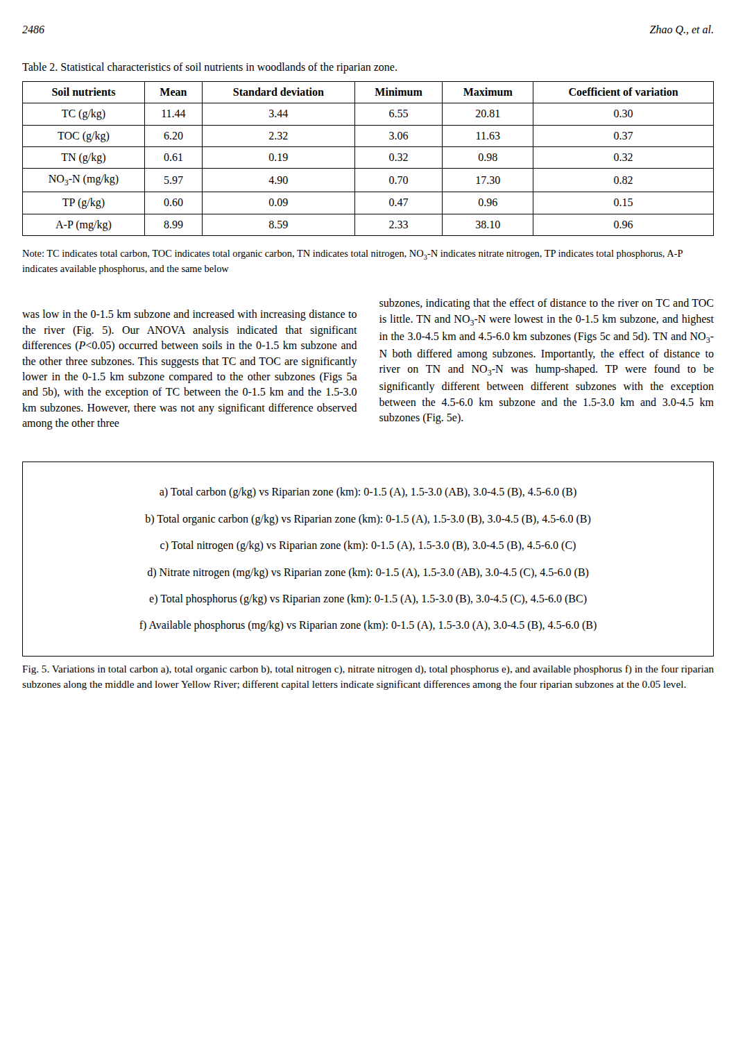2486 Zhao Q., et al.
Table 2. Statistical characteristics of soil nutrients in woodlands of the riparian zone.
| Soil nutrients | Mean | Standard deviation | Minimum | Maximum | Coefficient of variation |
| --- | --- | --- | --- | --- | --- |
| TC (g/kg) | 11.44 | 3.44 | 6.55 | 20.81 | 0.30 |
| TOC (g/kg) | 6.20 | 2.32 | 3.06 | 11.63 | 0.37 |
| TN (g/kg) | 0.61 | 0.19 | 0.32 | 0.98 | 0.32 |
| NO 3 -N (mg/kg) | 5.97 | 4.90 | 0.70 | 17.30 | 0.82 |
| TP (g/kg) | 0.60 | 0.09 | 0.47 | 0.96 | 0.15 |
| A-P (mg/kg) | 8.99 | 8.59 | 2.33 | 38.10 | 0.96 |
Note: TC indicates total carbon, TOC indicates total organic carbon, TN indicates total nitrogen, NO3-N indicates nitrate nitrogen, TP indicates total phosphorus, A-P indicates available phosphorus, and the same below
was low in the 0-1.5 km subzone and increased with increasing distance to the river (Fig. 5). Our ANOVA analysis indicated that significant differences (P<0.05) occurred between soils in the 0-1.5 km subzone and the other three subzones. This suggests that TC and TOC are significantly lower in the 0-1.5 km subzone compared to the other subzones (Figs 5a and 5b), with the exception of TC between the 0-1.5 km and the 1.5-3.0 km subzones. However, there was not any significant difference observed among the other three
subzones, indicating that the effect of distance to the river on TC and TOC is little. TN and NO3-N were lowest in the 0-1.5 km subzone, and highest in the 3.0-4.5 km and 4.5-6.0 km subzones (Figs 5c and 5d). TN and NO3-N both differed among subzones. Importantly, the effect of distance to river on TN and NO3-N was hump-shaped. TP were found to be significantly different between different subzones with the exception between the 4.5-6.0 km subzone and the 1.5-3.0 km and 3.0-4.5 km subzones (Fig. 5e).
a) Total carbon (g/kg) vs Riparian zone (km): 0-1.5 (A), 1.5-3.0 (AB), 3.0-4.5 (B), 4.5-6.0 (B)
b) Total organic carbon (g/kg) vs Riparian zone (km): 0-1.5 (A), 1.5-3.0 (B), 3.0-4.5 (B), 4.5-6.0 (B)
c) Total nitrogen (g/kg) vs Riparian zone (km): 0-1.5 (A), 1.5-3.0 (B), 3.0-4.5 (B), 4.5-6.0 (C)
d) Nitrate nitrogen (mg/kg) vs Riparian zone (km): 0-1.5 (A), 1.5-3.0 (AB), 3.0-4.5 (C), 4.5-6.0 (B)
e) Total phosphorus (g/kg) vs Riparian zone (km): 0-1.5 (A), 1.5-3.0 (B), 3.0-4.5 (C), 4.5-6.0 (BC)
f) Available phosphorus (mg/kg) vs Riparian zone (km): 0-1.5 (A), 1.5-3.0 (A), 3.0-4.5 (B), 4.5-6.0 (B)
Fig. 5. Variations in total carbon a), total organic carbon b), total nitrogen c), nitrate nitrogen d), total phosphorus e), and available phosphorus f) in the four riparian subzones along the middle and lower Yellow River; different capital letters indicate significant differences among the four riparian subzones at the 0.05 level.